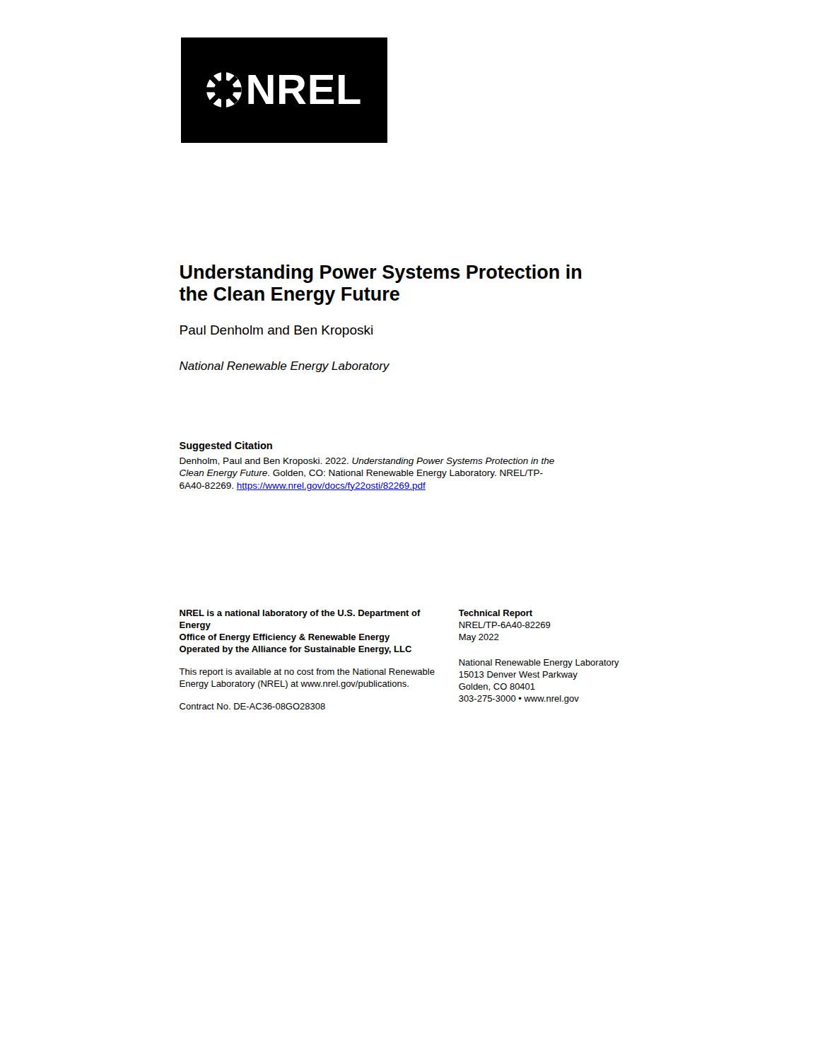NREL
Understanding Power Systems Protection in the Clean Energy Future
Paul Denholm and Ben Kroposki
National Renewable Energy Laboratory
Suggested Citation
Denholm, Paul and Ben Kroposki. 2022. Understanding Power Systems Protection in the Clean Energy Future. Golden, CO: National Renewable Energy Laboratory. NREL/TP-6A40-82269. https://www.nrel.gov/docs/fy22osti/82269.pdf
NREL is a national laboratory of the U.S. Department of Energy
Office of Energy Efficiency & Renewable Energy
Operated by the Alliance for Sustainable Energy, LLC
This report is available at no cost from the National Renewable Energy Laboratory (NREL) at www.nrel.gov/publications.
Contract No. DE-AC36-08GO28308
Technical Report
NREL/TP-6A40-82269
May 2022
National Renewable Energy Laboratory
15013 Denver West Parkway
Golden, CO 80401
303-275-3000 • www.nrel.gov